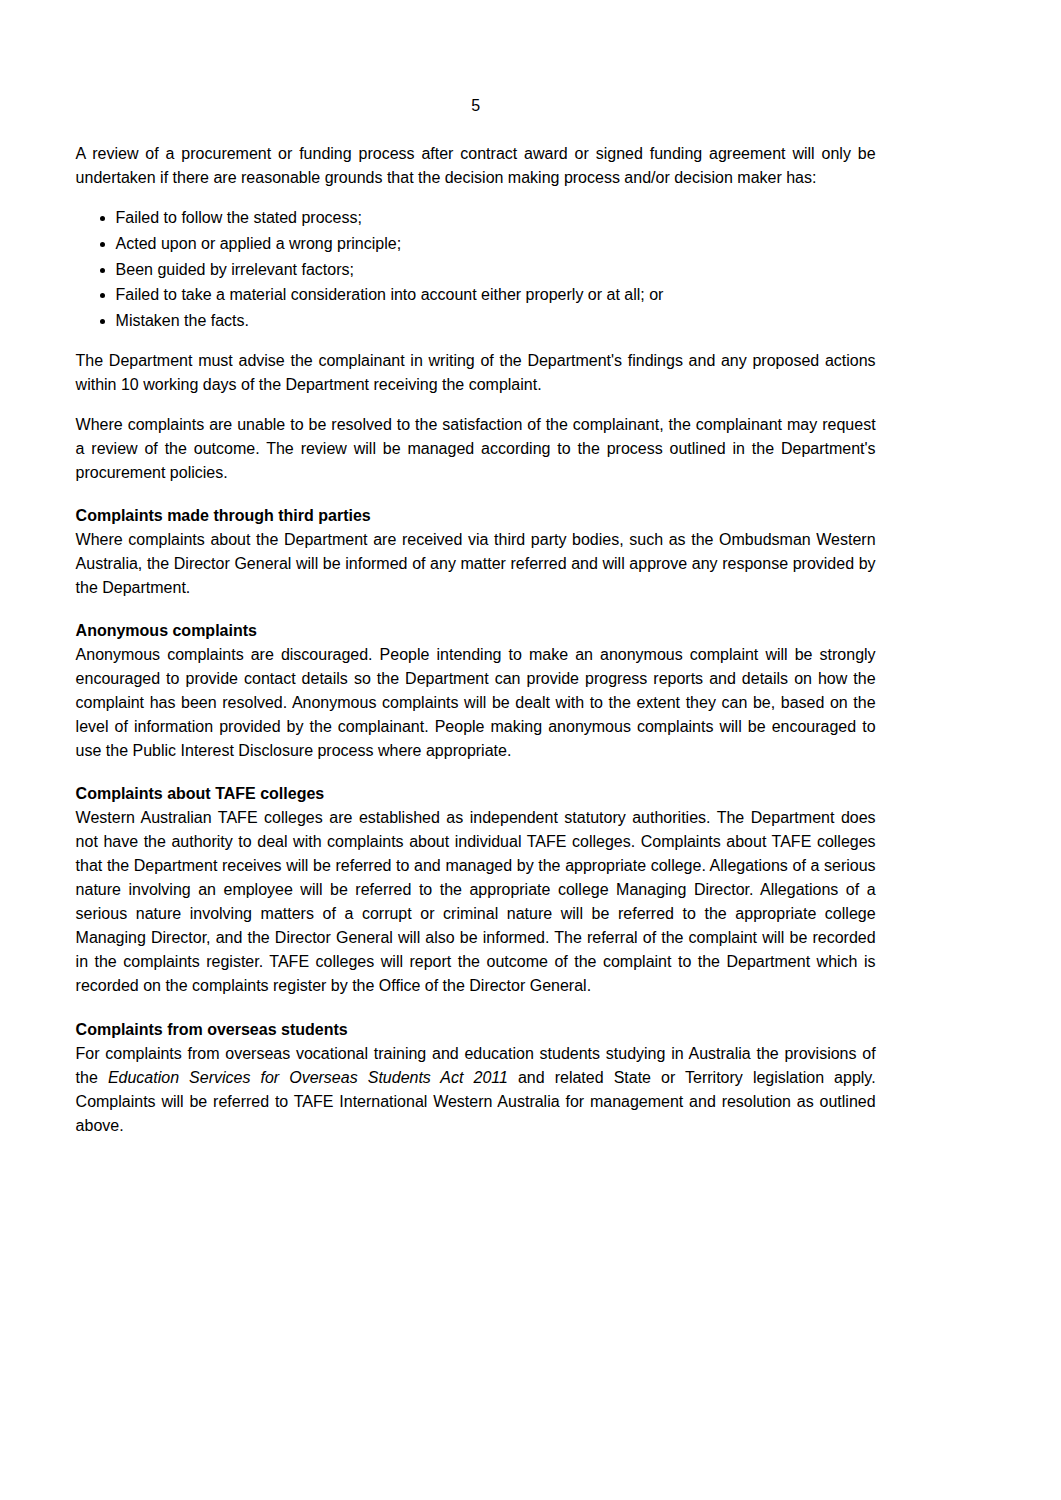5
A review of a procurement or funding process after contract award or signed funding agreement will only be undertaken if there are reasonable grounds that the decision making process and/or decision maker has:
Failed to follow the stated process;
Acted upon or applied a wrong principle;
Been guided by irrelevant factors;
Failed to take a material consideration into account either properly or at all; or
Mistaken the facts.
The Department must advise the complainant in writing of the Department's findings and any proposed actions within 10 working days of the Department receiving the complaint.
Where complaints are unable to be resolved to the satisfaction of the complainant, the complainant may request a review of the outcome. The review will be managed according to the process outlined in the Department's procurement policies.
Complaints made through third parties
Where complaints about the Department are received via third party bodies, such as the Ombudsman Western Australia, the Director General will be informed of any matter referred and will approve any response provided by the Department.
Anonymous complaints
Anonymous complaints are discouraged. People intending to make an anonymous complaint will be strongly encouraged to provide contact details so the Department can provide progress reports and details on how the complaint has been resolved. Anonymous complaints will be dealt with to the extent they can be, based on the level of information provided by the complainant. People making anonymous complaints will be encouraged to use the Public Interest Disclosure process where appropriate.
Complaints about TAFE colleges
Western Australian TAFE colleges are established as independent statutory authorities. The Department does not have the authority to deal with complaints about individual TAFE colleges. Complaints about TAFE colleges that the Department receives will be referred to and managed by the appropriate college. Allegations of a serious nature involving an employee will be referred to the appropriate college Managing Director. Allegations of a serious nature involving matters of a corrupt or criminal nature will be referred to the appropriate college Managing Director, and the Director General will also be informed. The referral of the complaint will be recorded in the complaints register. TAFE colleges will report the outcome of the complaint to the Department which is recorded on the complaints register by the Office of the Director General.
Complaints from overseas students
For complaints from overseas vocational training and education students studying in Australia the provisions of the Education Services for Overseas Students Act 2011 and related State or Territory legislation apply. Complaints will be referred to TAFE International Western Australia for management and resolution as outlined above.